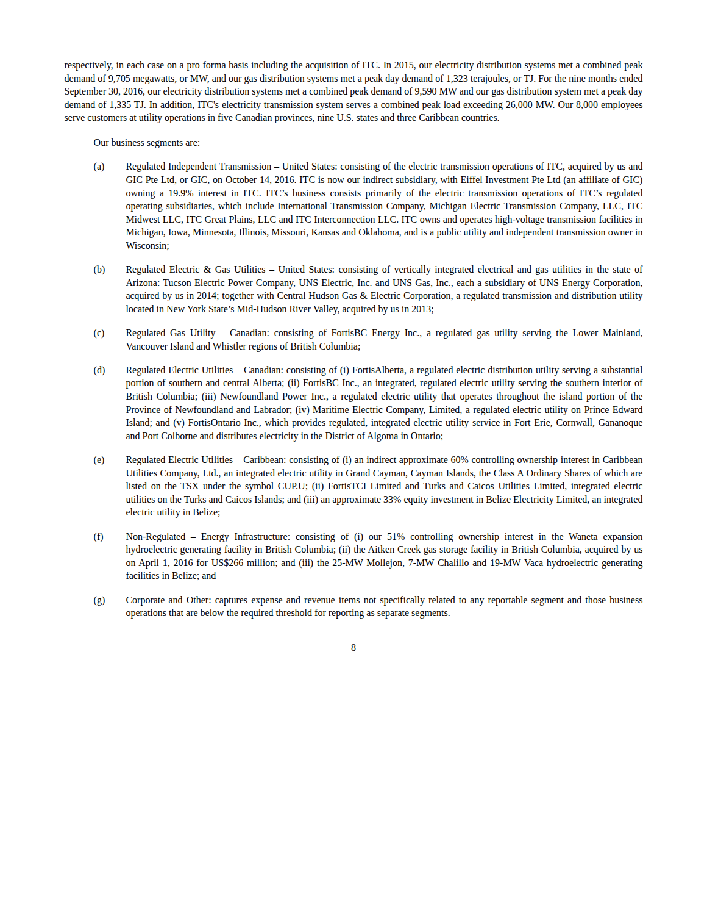respectively, in each case on a pro forma basis including the acquisition of ITC. In 2015, our electricity distribution systems met a combined peak demand of 9,705 megawatts, or MW, and our gas distribution systems met a peak day demand of 1,323 terajoules, or TJ. For the nine months ended September 30, 2016, our electricity distribution systems met a combined peak demand of 9,590 MW and our gas distribution system met a peak day demand of 1,335 TJ. In addition, ITC's electricity transmission system serves a combined peak load exceeding 26,000 MW. Our 8,000 employees serve customers at utility operations in five Canadian provinces, nine U.S. states and three Caribbean countries.
Our business segments are:
(a)
Regulated Independent Transmission – United States: consisting of the electric transmission operations of ITC, acquired by us and GIC Pte Ltd, or GIC, on October 14, 2016. ITC is now our indirect subsidiary, with Eiffel Investment Pte Ltd (an affiliate of GIC) owning a 19.9% interest in ITC. ITC’s business consists primarily of the electric transmission operations of ITC’s regulated operating subsidiaries, which include International Transmission Company, Michigan Electric Transmission Company, LLC, ITC Midwest LLC, ITC Great Plains, LLC and ITC Interconnection LLC. ITC owns and operates high-voltage transmission facilities in Michigan, Iowa, Minnesota, Illinois, Missouri, Kansas and Oklahoma, and is a public utility and independent transmission owner in Wisconsin;
(b)
Regulated Electric & Gas Utilities – United States: consisting of vertically integrated electrical and gas utilities in the state of Arizona: Tucson Electric Power Company, UNS Electric, Inc. and UNS Gas, Inc., each a subsidiary of UNS Energy Corporation, acquired by us in 2014; together with Central Hudson Gas & Electric Corporation, a regulated transmission and distribution utility located in New York State’s Mid-Hudson River Valley, acquired by us in 2013;
(c)
Regulated Gas Utility – Canadian: consisting of FortisBC Energy Inc., a regulated gas utility serving the Lower Mainland, Vancouver Island and Whistler regions of British Columbia;
(d)
Regulated Electric Utilities – Canadian: consisting of (i) FortisAlberta, a regulated electric distribution utility serving a substantial portion of southern and central Alberta; (ii) FortisBC Inc., an integrated, regulated electric utility serving the southern interior of British Columbia; (iii) Newfoundland Power Inc., a regulated electric utility that operates throughout the island portion of the Province of Newfoundland and Labrador; (iv) Maritime Electric Company, Limited, a regulated electric utility on Prince Edward Island; and (v) FortisOntario Inc., which provides regulated, integrated electric utility service in Fort Erie, Cornwall, Gananoque and Port Colborne and distributes electricity in the District of Algoma in Ontario;
(e)
Regulated Electric Utilities – Caribbean: consisting of (i) an indirect approximate 60% controlling ownership interest in Caribbean Utilities Company, Ltd., an integrated electric utility in Grand Cayman, Cayman Islands, the Class A Ordinary Shares of which are listed on the TSX under the symbol CUP.U; (ii) FortisTCI Limited and Turks and Caicos Utilities Limited, integrated electric utilities on the Turks and Caicos Islands; and (iii) an approximate 33% equity investment in Belize Electricity Limited, an integrated electric utility in Belize;
(f)
Non-Regulated – Energy Infrastructure: consisting of (i) our 51% controlling ownership interest in the Waneta expansion hydroelectric generating facility in British Columbia; (ii) the Aitken Creek gas storage facility in British Columbia, acquired by us on April 1, 2016 for US$266 million; and (iii) the 25-MW Mollejon, 7-MW Chalillo and 19-MW Vaca hydroelectric generating facilities in Belize; and
(g)
Corporate and Other: captures expense and revenue items not specifically related to any reportable segment and those business operations that are below the required threshold for reporting as separate segments.
8